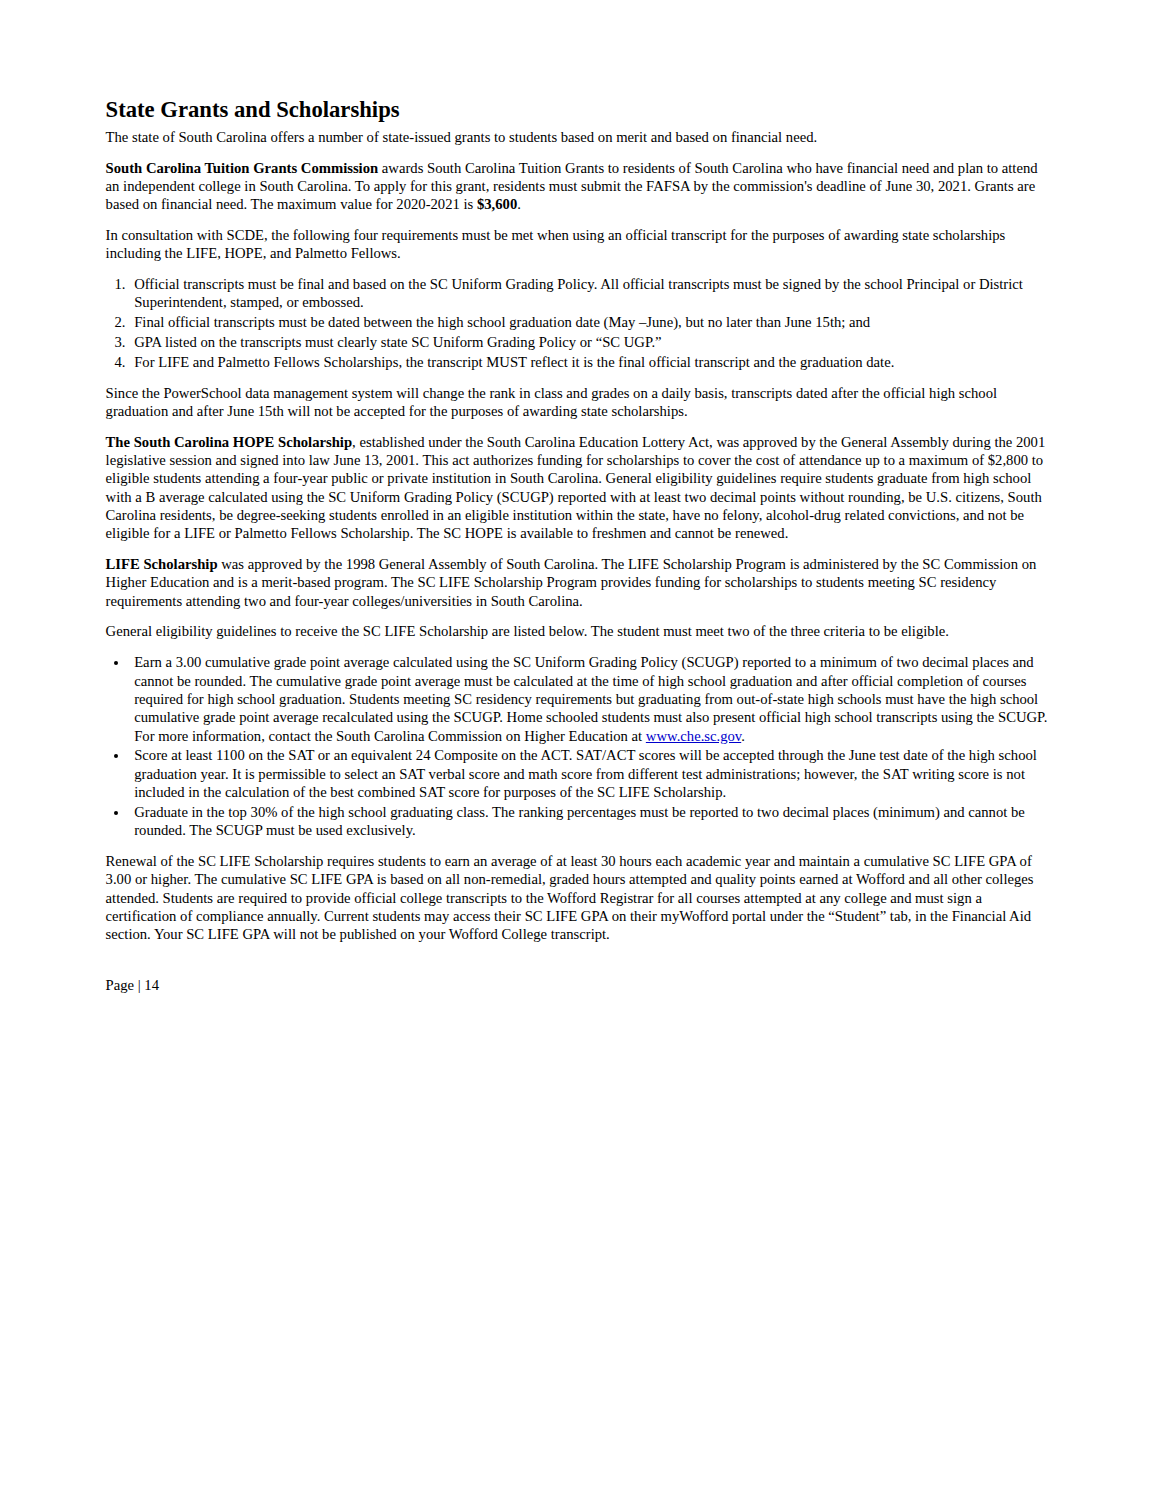State Grants and Scholarships
The state of South Carolina offers a number of state-issued grants to students based on merit and based on financial need.
South Carolina Tuition Grants Commission awards South Carolina Tuition Grants to residents of South Carolina who have financial need and plan to attend an independent college in South Carolina. To apply for this grant, residents must submit the FAFSA by the commission's deadline of June 30, 2021. Grants are based on financial need. The maximum value for 2020-2021 is $3,600.
In consultation with SCDE, the following four requirements must be met when using an official transcript for the purposes of awarding state scholarships including the LIFE, HOPE, and Palmetto Fellows.
Official transcripts must be final and based on the SC Uniform Grading Policy. All official transcripts must be signed by the school Principal or District Superintendent, stamped, or embossed.
Final official transcripts must be dated between the high school graduation date (May –June), but no later than June 15th; and
GPA listed on the transcripts must clearly state SC Uniform Grading Policy or “SC UGP.”
For LIFE and Palmetto Fellows Scholarships, the transcript MUST reflect it is the final official transcript and the graduation date.
Since the PowerSchool data management system will change the rank in class and grades on a daily basis, transcripts dated after the official high school graduation and after June 15th will not be accepted for the purposes of awarding state scholarships.
The South Carolina HOPE Scholarship, established under the South Carolina Education Lottery Act, was approved by the General Assembly during the 2001 legislative session and signed into law June 13, 2001. This act authorizes funding for scholarships to cover the cost of attendance up to a maximum of $2,800 to eligible students attending a four-year public or private institution in South Carolina. General eligibility guidelines require students graduate from high school with a B average calculated using the SC Uniform Grading Policy (SCUGP) reported with at least two decimal points without rounding, be U.S. citizens, South Carolina residents, be degree-seeking students enrolled in an eligible institution within the state, have no felony, alcohol-drug related convictions, and not be eligible for a LIFE or Palmetto Fellows Scholarship. The SC HOPE is available to freshmen and cannot be renewed.
LIFE Scholarship was approved by the 1998 General Assembly of South Carolina. The LIFE Scholarship Program is administered by the SC Commission on Higher Education and is a merit-based program. The SC LIFE Scholarship Program provides funding for scholarships to students meeting SC residency requirements attending two and four-year colleges/universities in South Carolina.
General eligibility guidelines to receive the SC LIFE Scholarship are listed below. The student must meet two of the three criteria to be eligible.
Earn a 3.00 cumulative grade point average calculated using the SC Uniform Grading Policy (SCUGP) reported to a minimum of two decimal places and cannot be rounded. The cumulative grade point average must be calculated at the time of high school graduation and after official completion of courses required for high school graduation. Students meeting SC residency requirements but graduating from out-of-state high schools must have the high school cumulative grade point average recalculated using the SCUGP. Home schooled students must also present official high school transcripts using the SCUGP. For more information, contact the South Carolina Commission on Higher Education at www.che.sc.gov.
Score at least 1100 on the SAT or an equivalent 24 Composite on the ACT. SAT/ACT scores will be accepted through the June test date of the high school graduation year. It is permissible to select an SAT verbal score and math score from different test administrations; however, the SAT writing score is not included in the calculation of the best combined SAT score for purposes of the SC LIFE Scholarship.
Graduate in the top 30% of the high school graduating class. The ranking percentages must be reported to two decimal places (minimum) and cannot be rounded. The SCUGP must be used exclusively.
Renewal of the SC LIFE Scholarship requires students to earn an average of at least 30 hours each academic year and maintain a cumulative SC LIFE GPA of 3.00 or higher. The cumulative SC LIFE GPA is based on all non-remedial, graded hours attempted and quality points earned at Wofford and all other colleges attended. Students are required to provide official college transcripts to the Wofford Registrar for all courses attempted at any college and must sign a certification of compliance annually. Current students may access their SC LIFE GPA on their myWofford portal under the “Student” tab, in the Financial Aid section. Your SC LIFE GPA will not be published on your Wofford College transcript.
Page | 14